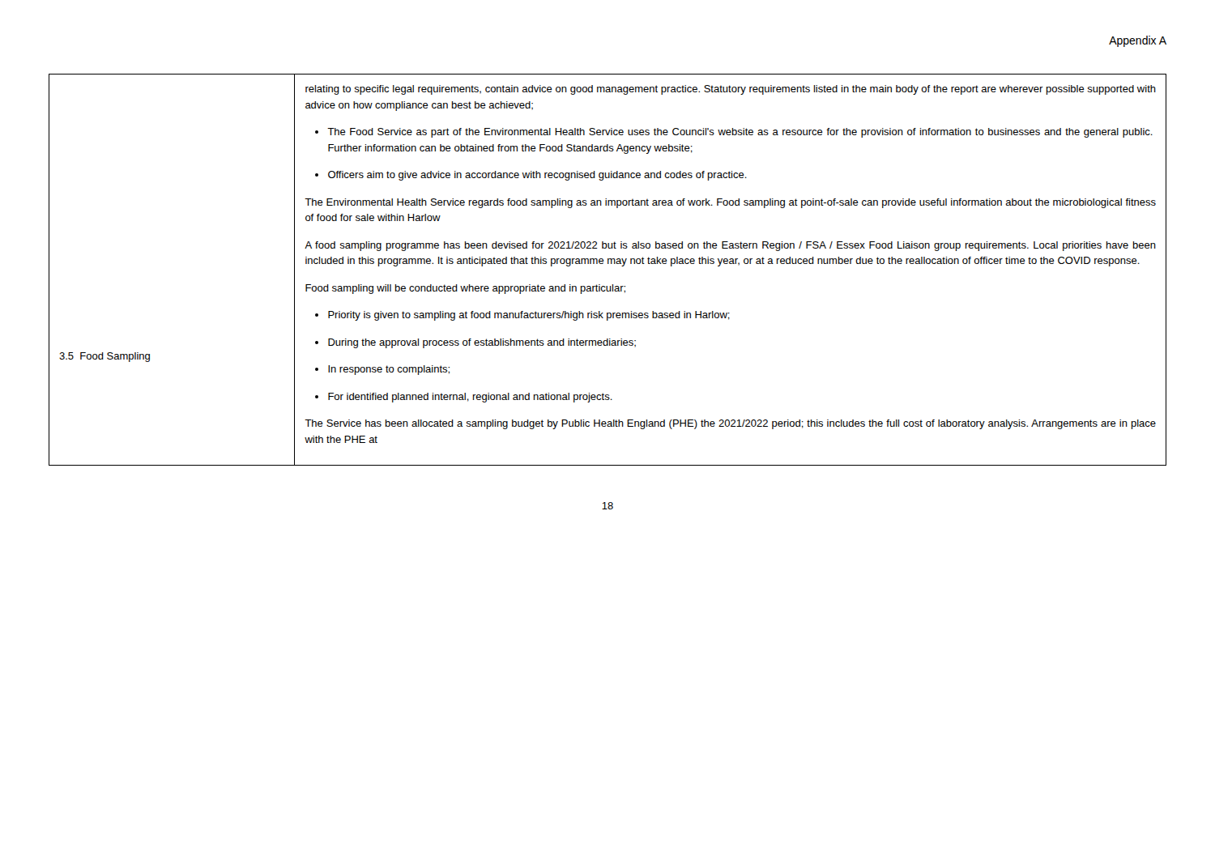Appendix A
| 3.5 Food Sampling | relating to specific legal requirements, contain advice on good management practice. Statutory requirements listed in the main body of the report are wherever possible supported with advice on how compliance can best be achieved; The Food Service as part of the Environmental Health Service uses the Council's website as a resource for the provision of information to businesses and the general public. Further information can be obtained from the Food Standards Agency website; Officers aim to give advice in accordance with recognised guidance and codes of practice. The Environmental Health Service regards food sampling as an important area of work. Food sampling at point-of-sale can provide useful information about the microbiological fitness of food for sale within Harlow A food sampling programme has been devised for 2021/2022 but is also based on the Eastern Region / FSA / Essex Food Liaison group requirements. Local priorities have been included in this programme. It is anticipated that this programme may not take place this year, or at a reduced number due to the reallocation of officer time to the COVID response. Food sampling will be conducted where appropriate and in particular; Priority is given to sampling at food manufacturers/high risk premises based in Harlow; During the approval process of establishments and intermediaries; In response to complaints; For identified planned internal, regional and national projects. The Service has been allocated a sampling budget by Public Health England (PHE) the 2021/2022 period; this includes the full cost of laboratory analysis. Arrangements are in place with the PHE at |
18